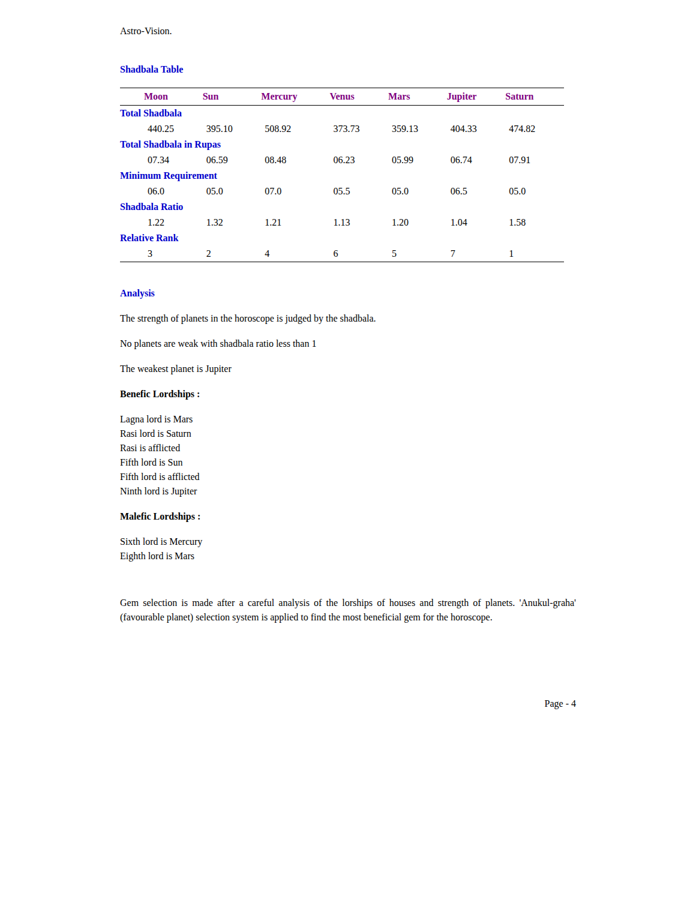Astro-Vision.
Shadbala Table
| | Moon | Sun | Mercury | Venus | Mars | Jupiter | Saturn |
| --- | --- | --- | --- | --- | --- | --- | --- |
| Total Shadbala |
| | 440.25 | 395.10 | 508.92 | 373.73 | 359.13 | 404.33 | 474.82 |
| Total Shadbala in Rupas |
| | 07.34 | 06.59 | 08.48 | 06.23 | 05.99 | 06.74 | 07.91 |
| Minimum Requirement |
| | 06.0 | 05.0 | 07.0 | 05.5 | 05.0 | 06.5 | 05.0 |
| Shadbala Ratio |
| | 1.22 | 1.32 | 1.21 | 1.13 | 1.20 | 1.04 | 1.58 |
| Relative Rank |
| | 3 | 2 | 4 | 6 | 5 | 7 | 1 |
Analysis
The strength of planets in the horoscope is judged by the shadbala.
No planets are weak with shadbala ratio less than 1
The weakest planet is Jupiter
Benefic Lordships :
Lagna lord is Mars
Rasi lord is Saturn
Rasi is afflicted
Fifth lord is Sun
Fifth lord is afflicted
Ninth lord is Jupiter
Malefic Lordships :
Sixth lord is Mercury
Eighth lord is Mars
Gem selection is made after a careful analysis of the lorships of houses and strength of planets. 'Anukul-graha' (favourable planet) selection system is applied to find the most beneficial gem for the horoscope.
Page - 4